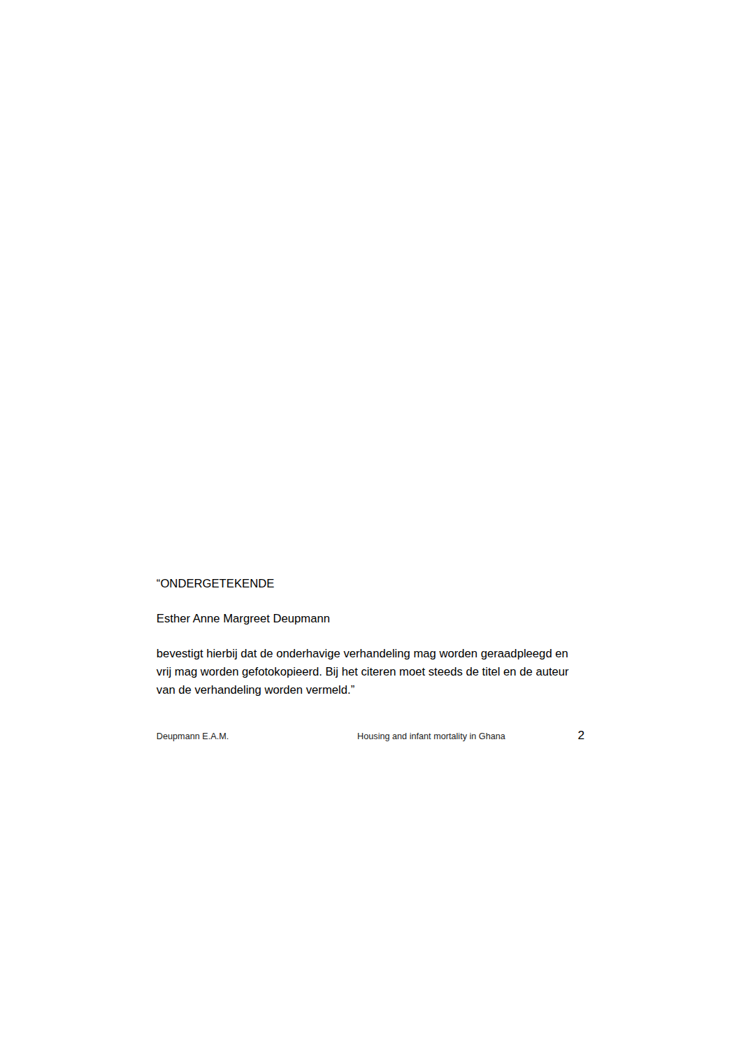“ONDERGETEKENDE
Esther Anne Margreet Deupmann
bevestigt hierbij dat de onderhavige verhandeling mag worden geraadpleegd en vrij mag worden gefotokopieerd. Bij het citeren moet steeds de titel en de auteur van de verhandeling worden vermeld.”
Deupmann E.A.M. Housing and infant mortality in Ghana 2